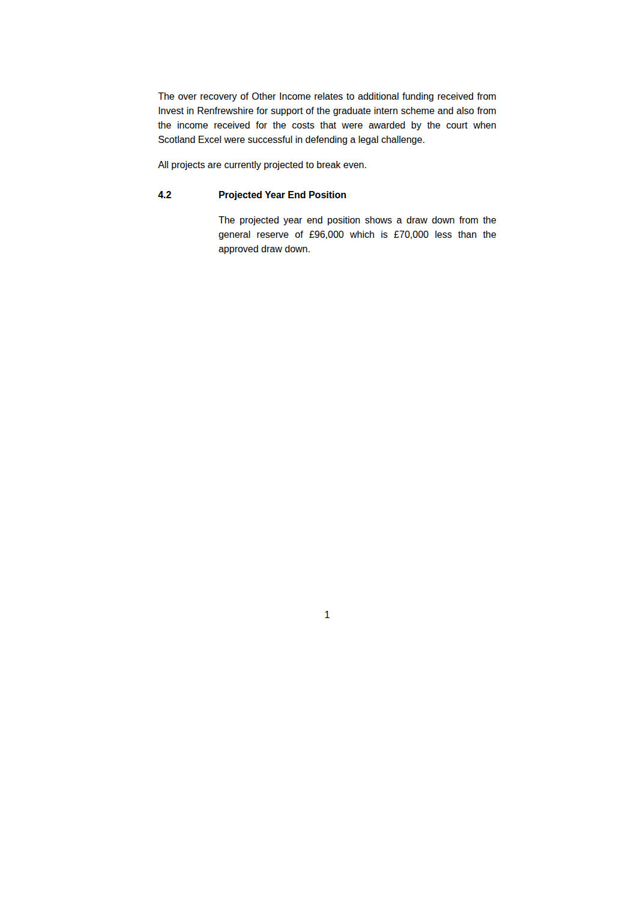The over recovery of Other Income relates to additional funding received from Invest in Renfrewshire for support of the graduate intern scheme and also from the income received for the costs that were awarded by the court when Scotland Excel were successful in defending a legal challenge.
All projects are currently projected to break even.
4.2
Projected Year End Position
The projected year end position shows a draw down from the general reserve of £96,000 which is £70,000 less than the approved draw down.
1